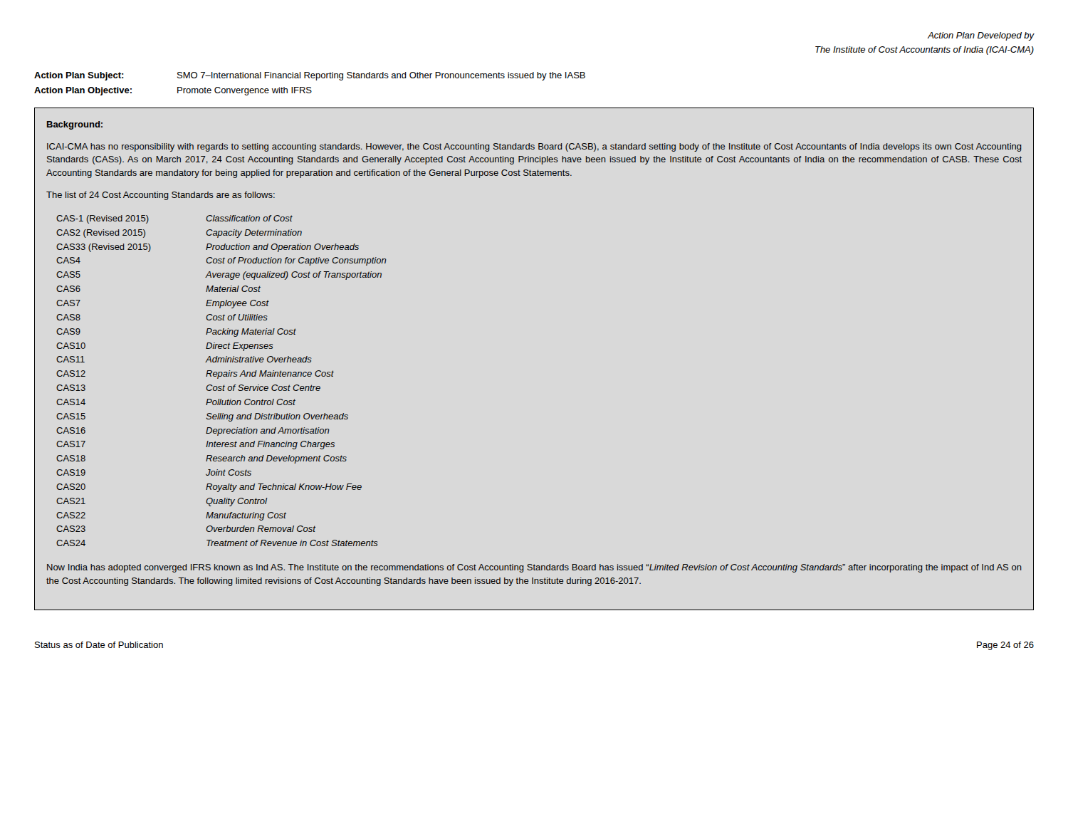Action Plan Developed by
The Institute of Cost Accountants of India (ICAI-CMA)
Action Plan Subject:
SMO 7–International Financial Reporting Standards and Other Pronouncements issued by the IASB
Action Plan Objective:
Promote Convergence with IFRS
Background:
ICAI-CMA has no responsibility with regards to setting accounting standards. However, the Cost Accounting Standards Board (CASB), a standard setting body of the Institute of Cost Accountants of India develops its own Cost Accounting Standards (CASs). As on March 2017, 24 Cost Accounting Standards and Generally Accepted Cost Accounting Principles have been issued by the Institute of Cost Accountants of India on the recommendation of CASB. These Cost Accounting Standards are mandatory for being applied for preparation and certification of the General Purpose Cost Statements.
The list of 24 Cost Accounting Standards are as follows:
| CAS-1 (Revised 2015) | Classification of Cost |
| CAS2 (Revised 2015) | Capacity Determination |
| CAS33 (Revised 2015) | Production and Operation Overheads |
| CAS4 | Cost of Production for Captive Consumption |
| CAS5 | Average (equalized) Cost of Transportation |
| CAS6 | Material Cost |
| CAS7 | Employee Cost |
| CAS8 | Cost of Utilities |
| CAS9 | Packing Material Cost |
| CAS10 | Direct Expenses |
| CAS11 | Administrative Overheads |
| CAS12 | Repairs And Maintenance Cost |
| CAS13 | Cost of Service Cost Centre |
| CAS14 | Pollution Control Cost |
| CAS15 | Selling and Distribution Overheads |
| CAS16 | Depreciation and Amortisation |
| CAS17 | Interest and Financing Charges |
| CAS18 | Research and Development Costs |
| CAS19 | Joint Costs |
| CAS20 | Royalty and Technical Know-How Fee |
| CAS21 | Quality Control |
| CAS22 | Manufacturing Cost |
| CAS23 | Overburden Removal Cost |
| CAS24 | Treatment of Revenue in Cost Statements |
Now India has adopted converged IFRS known as Ind AS. The Institute on the recommendations of Cost Accounting Standards Board has issued “Limited Revision of Cost Accounting Standards” after incorporating the impact of Ind AS on the Cost Accounting Standards. The following limited revisions of Cost Accounting Standards have been issued by the Institute during 2016-2017.
Status as of Date of Publication
Page 24 of 26